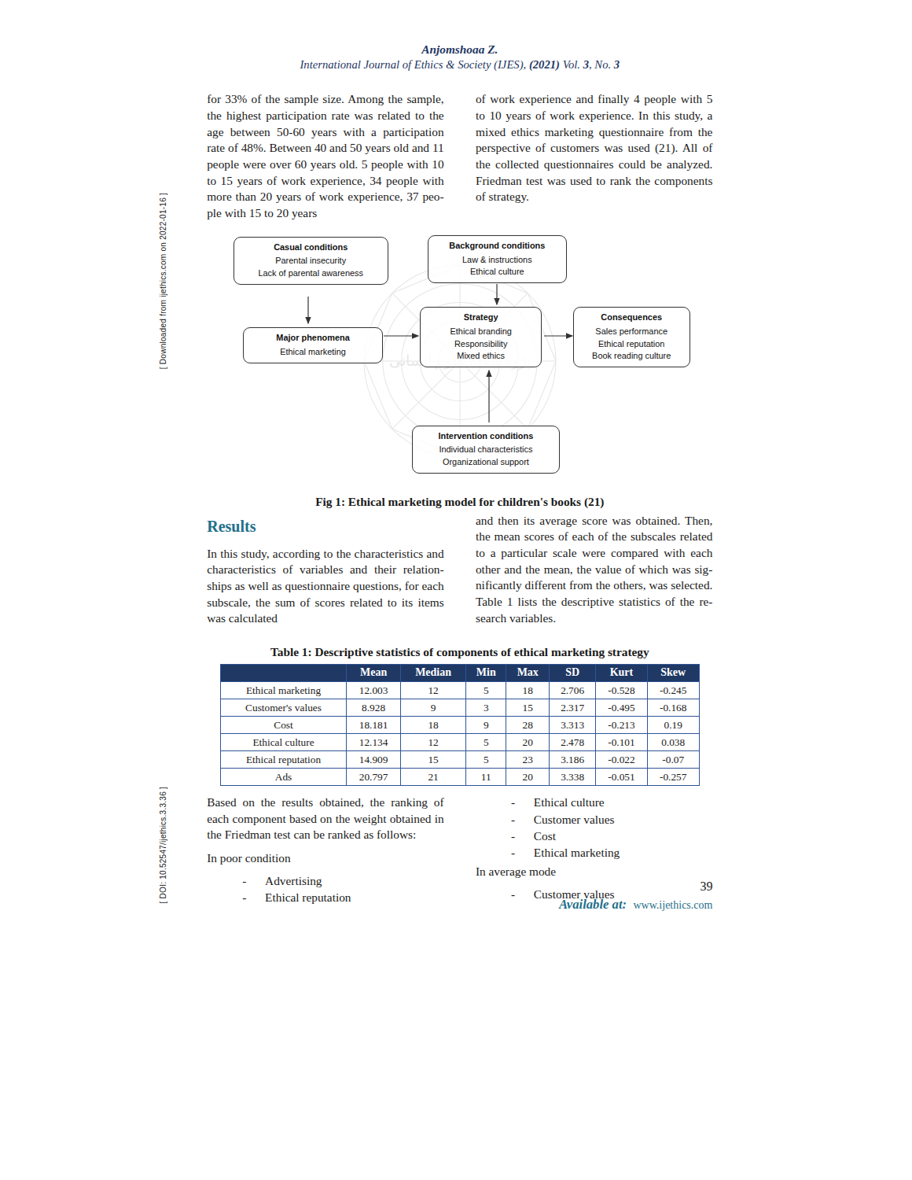[ DOI: 10.52547/ijethics.3.3.36 ]
[ Downloaded from ijethics.com on 2022-01-16 ]
Anjomshoaa Z.
International Journal of Ethics & Society (IJES), (2021) Vol. 3, No. 3
for 33% of the sample size. Among the sample, the highest participation rate was related to the age between 50-60 years with a participation rate of 48%. Between 40 and 50 years old and 11 people were over 60 years old. 5 people with 10 to 15 years of work experience, 34 people with more than 20 years of work experience, 37 people with 15 to 20 years
of work experience and finally 4 people with 5 to 10 years of work experience. In this study, a mixed ethics marketing questionnaire from the perspective of customers was used (21). All of the collected questionnaires could be analyzed. Friedman test was used to rank the components of strategy.
پژوهشگاه علوم انسانی
Casual conditions Parental insecurity
Lack of parental awareness
Background conditions Law & instructions
Ethical culture
Major phenomena Ethical marketing
Strategy Ethical branding
Responsibility
Mixed ethics
Consequences Sales performance
Ethical reputation
Book reading culture
Intervention conditions Individual characteristics
Organizational support
Fig 1: Ethical marketing model for children's books (21)
Results
In this study, according to the characteristics and characteristics of variables and their relationships as well as questionnaire questions, for each subscale, the sum of scores related to its items was calculated
and then its average score was obtained. Then, the mean scores of each of the subscales related to a particular scale were compared with each other and the mean, the value of which was significantly different from the others, was selected. Table 1 lists the descriptive statistics of the research variables.
Table 1: Descriptive statistics of components of ethical marketing strategy
| | Mean | Median | Min | Max | SD | Kurt | Skew |
| --- | --- | --- | --- | --- | --- | --- | --- |
| Ethical marketing | 12.003 | 12 | 5 | 18 | 2.706 | -0.528 | -0.245 |
| Customer's values | 8.928 | 9 | 3 | 15 | 2.317 | -0.495 | -0.168 |
| Cost | 18.181 | 18 | 9 | 28 | 3.313 | -0.213 | 0.19 |
| Ethical culture | 12.134 | 12 | 5 | 20 | 2.478 | -0.101 | 0.038 |
| Ethical reputation | 14.909 | 15 | 5 | 23 | 3.186 | -0.022 | -0.07 |
| Ads | 20.797 | 21 | 11 | 20 | 3.338 | -0.051 | -0.257 |
Based on the results obtained, the ranking of each component based on the weight obtained in the Friedman test can be ranked as follows:
In poor condition
Advertising
Ethical reputation
Ethical culture
Customer values
Cost
Ethical marketing
In average mode
Customer values
39
Available at: www.ijethics.com